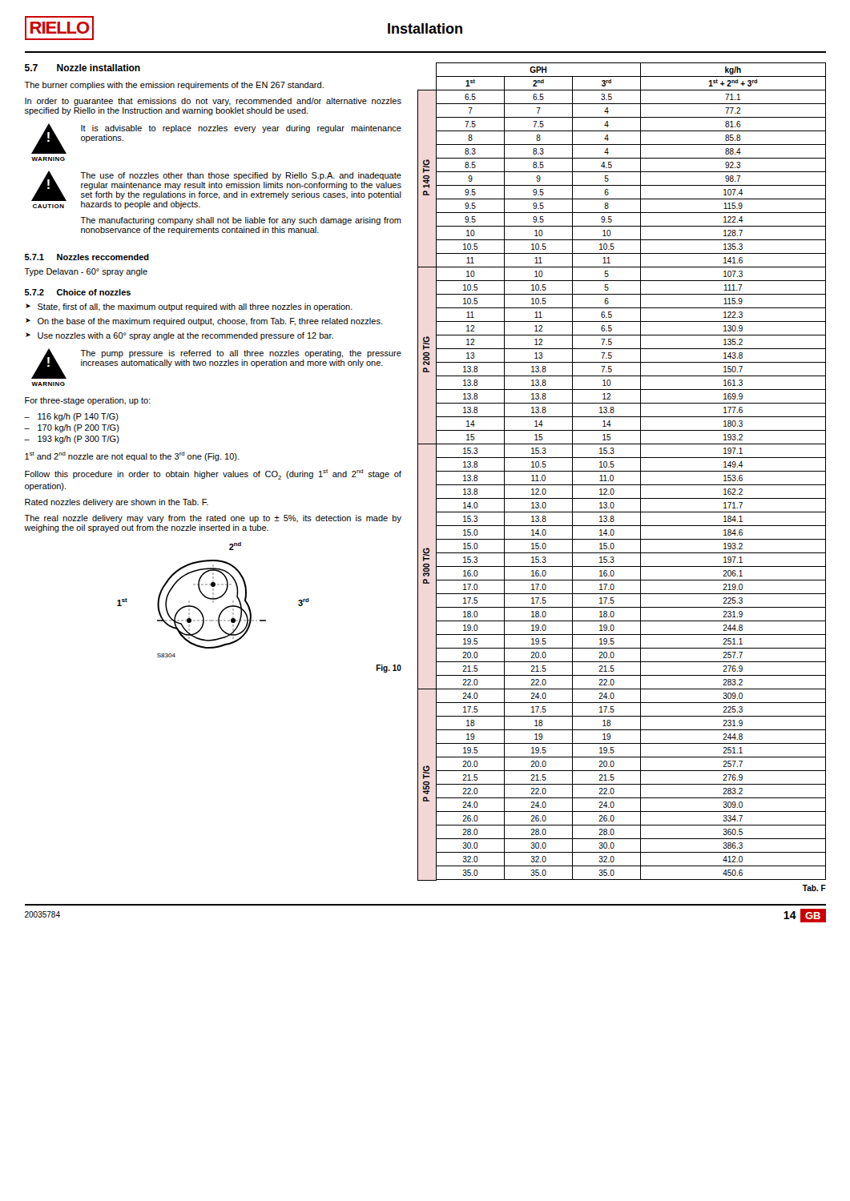RIELLO
Installation
5.7 Nozzle installation
The burner complies with the emission requirements of the EN 267 standard.
In order to guarantee that emissions do not vary, recommended and/or alternative nozzles specified by Riello in the Instruction and warning booklet should be used.
!
WARNING
It is advisable to replace nozzles every year during regular maintenance operations.
!
CAUTION
The use of nozzles other than those specified by Riello S.p.A. and inadequate regular maintenance may result into emission limits non-conforming to the values set forth by the regulations in force, and in extremely serious cases, into potential hazards to people and objects.
The manufacturing company shall not be liable for any such damage arising from nonobservance of the requirements contained in this manual.
5.7.1 Nozzles reccomended
Type Delavan - 60° spray angle
5.7.2 Choice of nozzles
State, first of all, the maximum output required with all three nozzles in operation.
On the base of the maximum required output, choose, from Tab. F, three related nozzles.
Use nozzles with a 60° spray angle at the recommended pressure of 12 bar.
!
WARNING
The pump pressure is referred to all three nozzles operating, the pressure increases automatically with two nozzles in operation and more with only one.
For three-stage operation, up to:
116 kg/h (P 140 T/G)
170 kg/h (P 200 T/G)
193 kg/h (P 300 T/G)
1st and 2nd nozzle are not equal to the 3rd one (Fig. 10).
Follow this procedure in order to obtain higher values of CO2 (during 1st and 2nd stage of operation).
Rated nozzles delivery are shown in the Tab. F.
The real nozzle delivery may vary from the rated one up to ± 5%, its detection is made by weighing the oil sprayed out from the nozzle inserted in a tube.
2nd
1st
3rd
S8304
Fig. 10
| | GPH | kg/h |
| --- | --- | --- |
| 1 st | 2 nd | 3 rd | 1 st + 2 nd + 3 rd |
| P 140 T/G | 6.5 | 6.5 | 3.5 | 71.1 |
| 7 | 7 | 4 | 77.2 |
| 7.5 | 7.5 | 4 | 81.6 |
| 8 | 8 | 4 | 85.8 |
| 8.3 | 8.3 | 4 | 88.4 |
| 8.5 | 8.5 | 4.5 | 92.3 |
| 9 | 9 | 5 | 98.7 |
| 9.5 | 9.5 | 6 | 107.4 |
| 9.5 | 9.5 | 8 | 115.9 |
| 9.5 | 9.5 | 9.5 | 122.4 |
| 10 | 10 | 10 | 128.7 |
| 10.5 | 10.5 | 10.5 | 135.3 |
| 11 | 11 | 11 | 141.6 |
| P 200 T/G | 10 | 10 | 5 | 107.3 |
| 10.5 | 10.5 | 5 | 111.7 |
| 10.5 | 10.5 | 6 | 115.9 |
| 11 | 11 | 6.5 | 122.3 |
| 12 | 12 | 6.5 | 130.9 |
| 12 | 12 | 7.5 | 135.2 |
| 13 | 13 | 7.5 | 143.8 |
| 13.8 | 13.8 | 7.5 | 150.7 |
| 13.8 | 13.8 | 10 | 161.3 |
| 13.8 | 13.8 | 12 | 169.9 |
| 13.8 | 13.8 | 13.8 | 177.6 |
| 14 | 14 | 14 | 180.3 |
| 15 | 15 | 15 | 193.2 |
| P 300 T/G | 15.3 | 15.3 | 15.3 | 197.1 |
| 13.8 | 10.5 | 10.5 | 149.4 |
| 13.8 | 11.0 | 11.0 | 153.6 |
| 13.8 | 12.0 | 12.0 | 162.2 |
| 14.0 | 13.0 | 13.0 | 171.7 |
| 15.3 | 13.8 | 13.8 | 184.1 |
| 15.0 | 14.0 | 14.0 | 184.6 |
| 15.0 | 15.0 | 15.0 | 193.2 |
| 15.3 | 15.3 | 15.3 | 197.1 |
| 16.0 | 16.0 | 16.0 | 206.1 |
| 17.0 | 17.0 | 17.0 | 219.0 |
| 17.5 | 17.5 | 17.5 | 225.3 |
| 18.0 | 18.0 | 18.0 | 231.9 |
| 19.0 | 19.0 | 19.0 | 244.8 |
| 19.5 | 19.5 | 19.5 | 251.1 |
| 20.0 | 20.0 | 20.0 | 257.7 |
| 21.5 | 21.5 | 21.5 | 276.9 |
| 22.0 | 22.0 | 22.0 | 283.2 |
| P 450 T/G | 24.0 | 24.0 | 24.0 | 309.0 |
| 17.5 | 17.5 | 17.5 | 225.3 |
| 18 | 18 | 18 | 231.9 |
| 19 | 19 | 19 | 244.8 |
| 19.5 | 19.5 | 19.5 | 251.1 |
| 20.0 | 20.0 | 20.0 | 257.7 |
| 21.5 | 21.5 | 21.5 | 276.9 |
| 22.0 | 22.0 | 22.0 | 283.2 |
| 24.0 | 24.0 | 24.0 | 309.0 |
| 26.0 | 26.0 | 26.0 | 334.7 |
| 28.0 | 28.0 | 28.0 | 360.5 |
| 30.0 | 30.0 | 30.0 | 386.3 |
| 32.0 | 32.0 | 32.0 | 412.0 |
| 35.0 | 35.0 | 35.0 | 450.6 |
Tab. F
20035784 14 GB